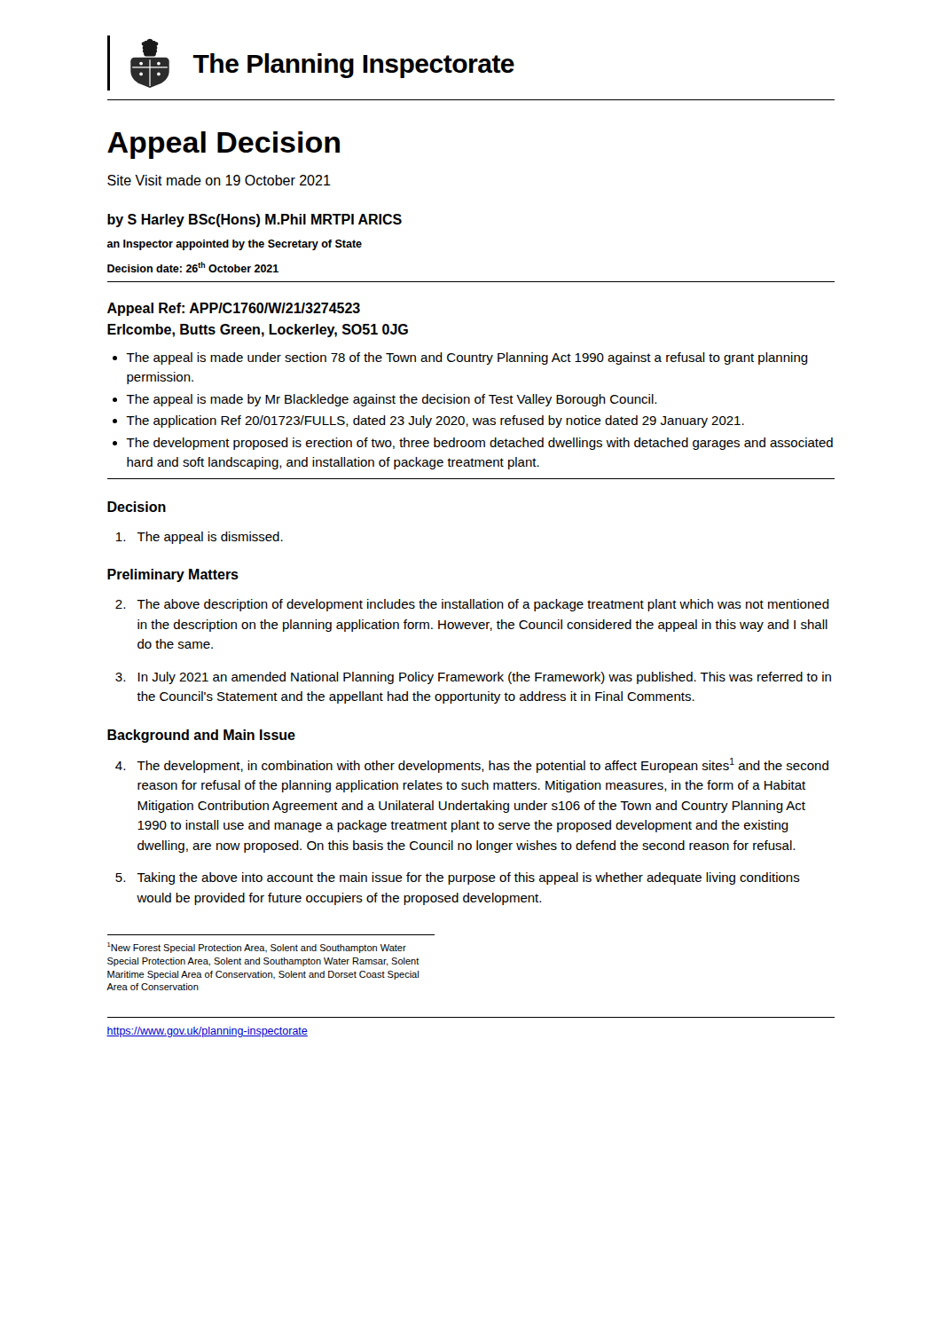The Planning Inspectorate
Appeal Decision
Site Visit made on 19 October 2021
by S Harley BSc(Hons) M.Phil MRTPI ARICS
an Inspector appointed by the Secretary of State
Decision date: 26th October 2021
Appeal Ref: APP/C1760/W/21/3274523
Erlcombe, Butts Green, Lockerley, SO51 0JG
The appeal is made under section 78 of the Town and Country Planning Act 1990 against a refusal to grant planning permission.
The appeal is made by Mr Blackledge against the decision of Test Valley Borough Council.
The application Ref 20/01723/FULLS, dated 23 July 2020, was refused by notice dated 29 January 2021.
The development proposed is erection of two, three bedroom detached dwellings with detached garages and associated hard and soft landscaping, and installation of package treatment plant.
Decision
The appeal is dismissed.
Preliminary Matters
The above description of development includes the installation of a package treatment plant which was not mentioned in the description on the planning application form. However, the Council considered the appeal in this way and I shall do the same.
In July 2021 an amended National Planning Policy Framework (the Framework) was published. This was referred to in the Council's Statement and the appellant had the opportunity to address it in Final Comments.
Background and Main Issue
The development, in combination with other developments, has the potential to affect European sites1 and the second reason for refusal of the planning application relates to such matters. Mitigation measures, in the form of a Habitat Mitigation Contribution Agreement and a Unilateral Undertaking under s106 of the Town and Country Planning Act 1990 to install use and manage a package treatment plant to serve the proposed development and the existing dwelling, are now proposed. On this basis the Council no longer wishes to defend the second reason for refusal.
Taking the above into account the main issue for the purpose of this appeal is whether adequate living conditions would be provided for future occupiers of the proposed development.
1New Forest Special Protection Area, Solent and Southampton Water Special Protection Area, Solent and Southampton Water Ramsar, Solent Maritime Special Area of Conservation, Solent and Dorset Coast Special Area of Conservation
https://www.gov.uk/planning-inspectorate